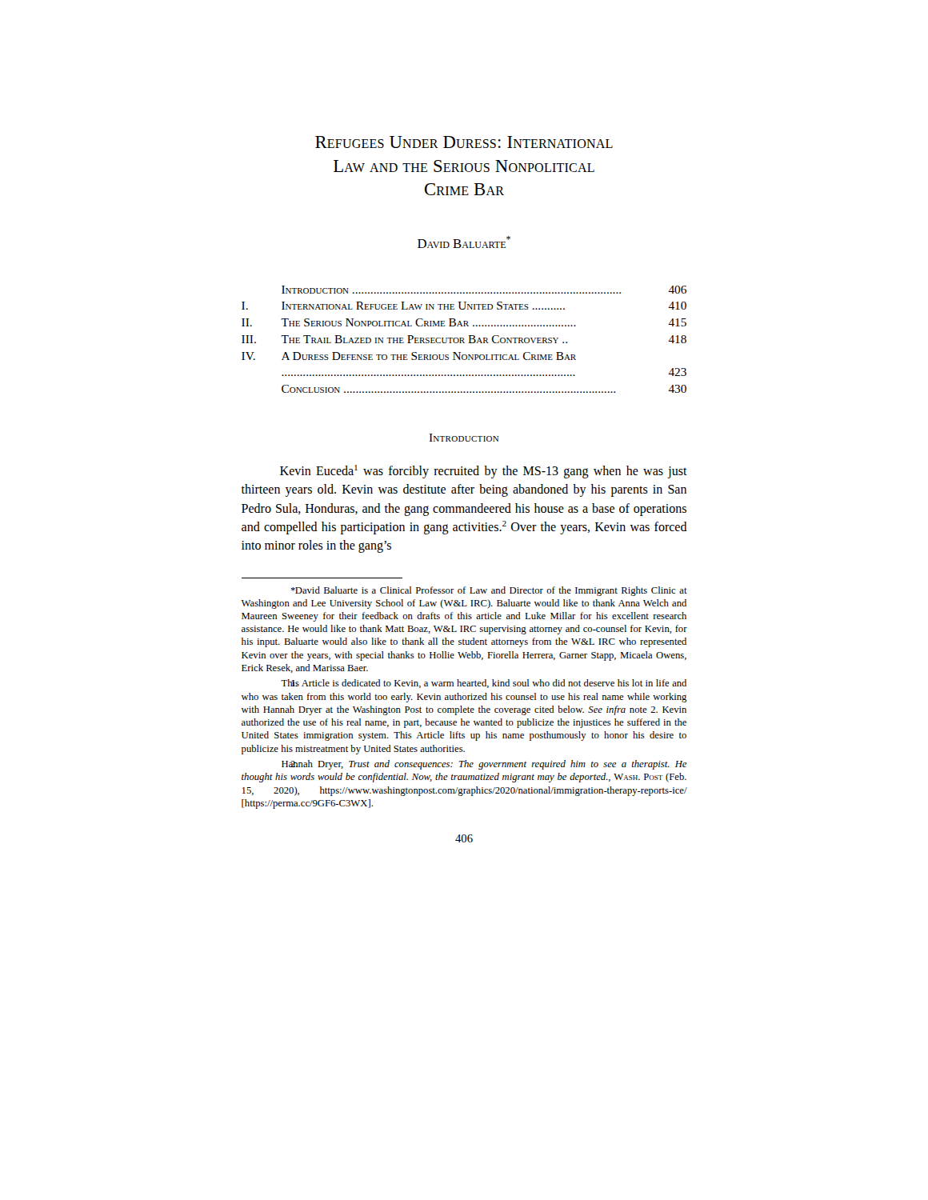Refugees Under Duress: International
Law and the Serious Nonpolitical
Crime Bar
David Baluarte*
| | Introduction ........................................................................................ | 406 |
| I. | International Refugee Law in the United States ........... | 410 |
| II. | The Serious Nonpolitical Crime Bar .................................. | 415 |
| III. | The Trail Blazed in the Persecutor Bar Controversy .. | 418 |
| IV. | A Duress Defense to the Serious Nonpolitical Crime Bar | |
| | ................................................................................................ | 423 |
| | Conclusion ......................................................................................... | 430 |
Introduction
Kevin Euceda1 was forcibly recruited by the MS-13 gang when he was just thirteen years old. Kevin was destitute after being abandoned by his parents in San Pedro Sula, Honduras, and the gang commandeered his house as a base of operations and compelled his participation in gang activities.2 Over the years, Kevin was forced into minor roles in the gang’s
*David Baluarte is a Clinical Professor of Law and Director of the Immigrant Rights Clinic at Washington and Lee University School of Law (W&L IRC). Baluarte would like to thank Anna Welch and Maureen Sweeney for their feedback on drafts of this article and Luke Millar for his excellent research assistance. He would like to thank Matt Boaz, W&L IRC supervising attorney and co-counsel for Kevin, for his input. Baluarte would also like to thank all the student attorneys from the W&L IRC who represented Kevin over the years, with special thanks to Hollie Webb, Fiorella Herrera, Garner Stapp, Micaela Owens, Erick Resek, and Marissa Baer.
1. This Article is dedicated to Kevin, a warm hearted, kind soul who did not deserve his lot in life and who was taken from this world too early. Kevin authorized his counsel to use his real name while working with Hannah Dryer at the Washington Post to complete the coverage cited below. See infra note 2. Kevin authorized the use of his real name, in part, because he wanted to publicize the injustices he suffered in the United States immigration system. This Article lifts up his name posthumously to honor his desire to publicize his mistreatment by United States authorities.
2. Hannah Dryer, Trust and consequences: The government required him to see a therapist. He thought his words would be confidential. Now, the traumatized migrant may be deported., Wash. Post (Feb. 15, 2020), https://www.washingtonpost.com/graphics/2020/national/immigration-therapy-reports-ice/ [https://perma.cc/9GF6-C3WX].
406